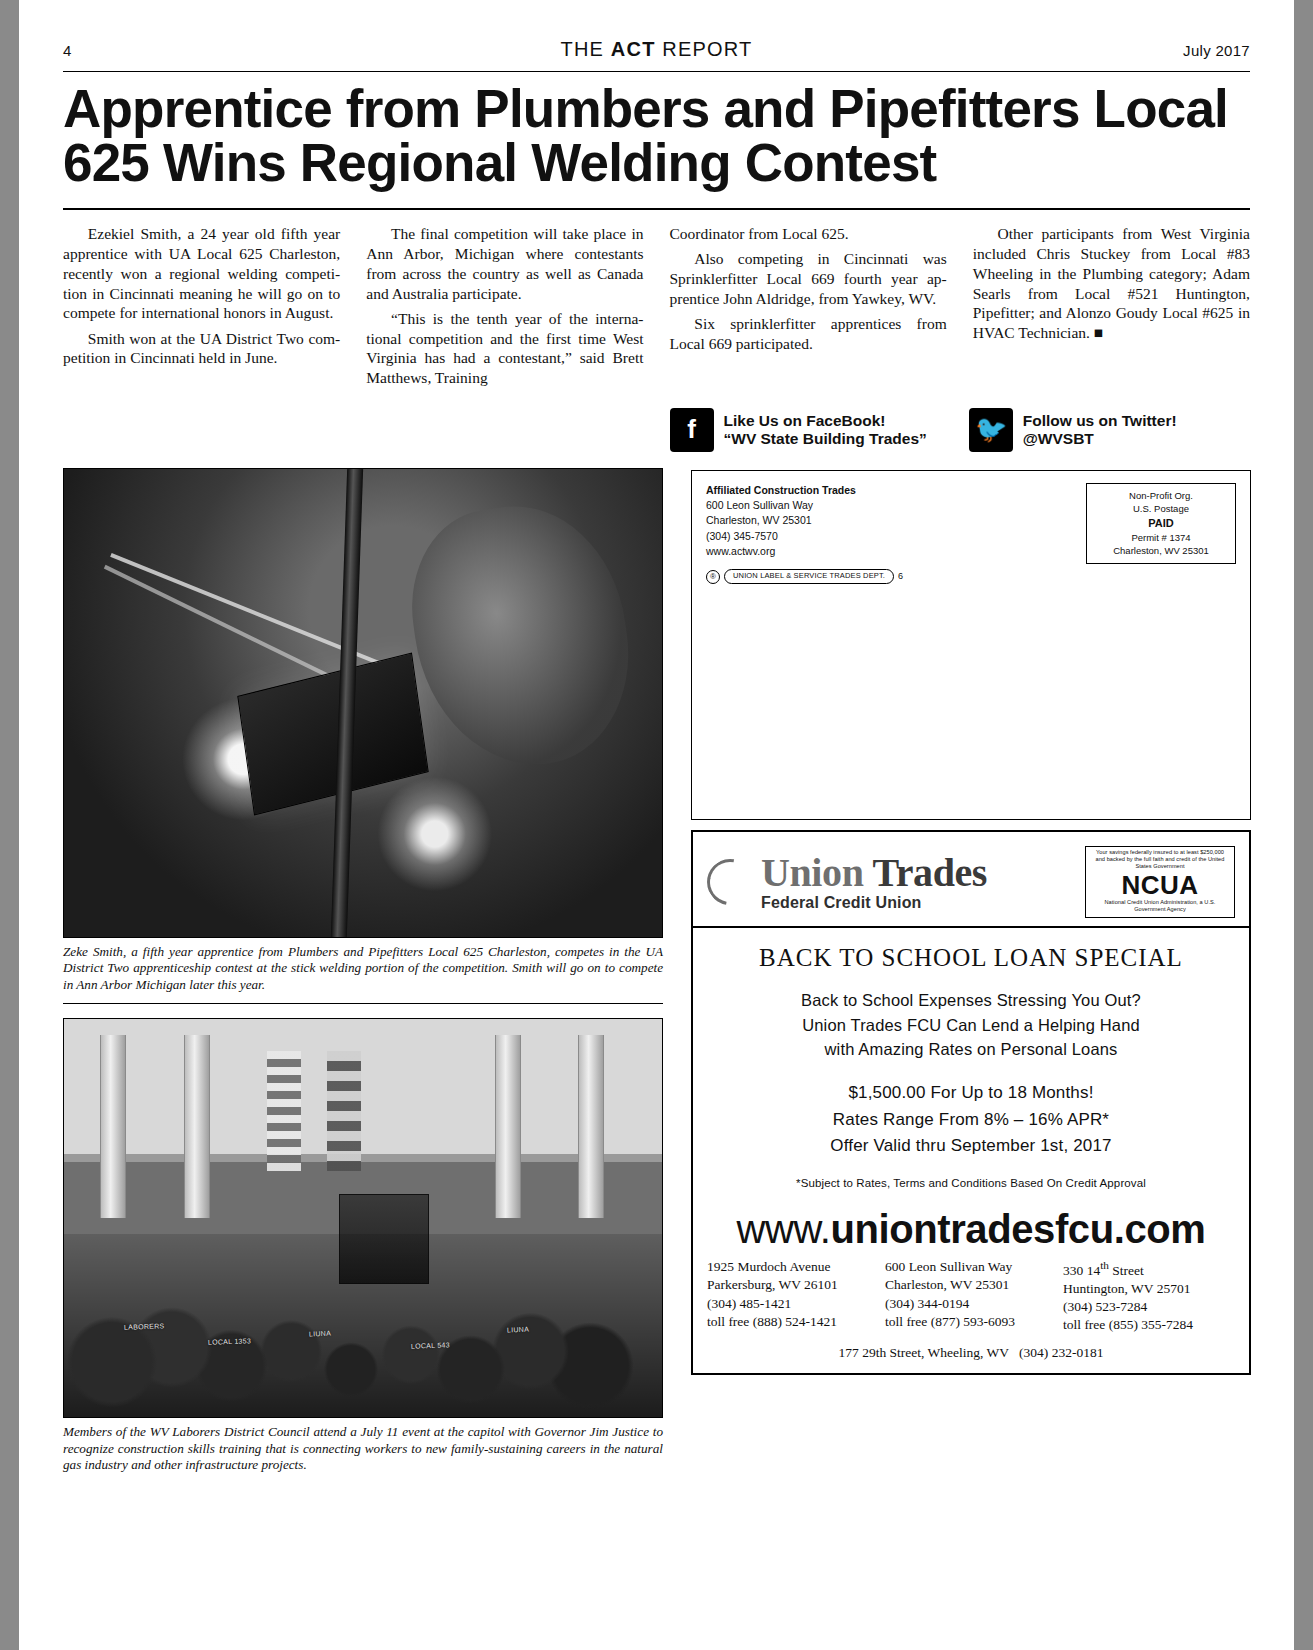4
THE ACT REPORT
July 2017
Apprentice from Plumbers and Pipefitters Local 625 Wins Regional Welding Contest
Ezekiel Smith, a 24 year old fifth year apprentice with UA Local 625 Charleston, recently won a regional welding competition in Cincinnati meaning he will go on to compete for international honors in August.
Smith won at the UA District Two competition in Cincinnati held in June.
The final competition will take place in Ann Arbor, Michigan where contestants from across the country as well as Canada and Australia participate.
“This is the tenth year of the international competition and the first time West Virginia has had a contestant,” said Brett Matthews, Training
Coordinator from Local 625.
Also competing in Cincinnati was Sprinklerfitter Local 669 fourth year apprentice John Aldridge, from Yawkey, WV.
Six sprinklerfitter apprentices from Local 669 participated.
Other participants from West Virginia included Chris Stuckey from Local #83 Wheeling in the Plumbing category; Adam Searls from Local #521 Huntington, Pipefitter; and Alonzo Goudy Local #625 in HVAC Technician. ■
f
Like Us on FaceBook!
“WV State Building Trades”
🐦
Follow us on Twitter!
@WVSBT
Zeke Smith, a fifth year apprentice from Plumbers and Pipefitters Local 625 Charleston, competes in the UA District Two apprenticeship contest at the stick welding portion of the competition. Smith will go on to compete in Ann Arbor Michigan later this year.
LABORERS
LOCAL 1353
LIUNA
LOCAL 543
LIUNA
Members of the WV Laborers District Council attend a July 11 event at the capitol with Governor Jim Justice to recognize construction skills training that is connecting workers to new family-sustaining careers in the natural gas industry and other infrastructure projects.
Affiliated Construction Trades
600 Leon Sullivan Way
Charleston, WV 25301
(304) 345-7570
www.actwv.org
® UNION LABEL & SERVICE TRADES DEPT. 6
Non-Profit Org.
U.S. Postage
PAID
Permit # 1374
Charleston, WV 25301
Union Trades
Federal Credit Union
Your savings federally insured to at least $250,000 and backed by the full faith and credit of the United States Government
NCUA
National Credit Union Administration, a U.S. Government Agency
BACK TO SCHOOL LOAN SPECIAL
Back to School Expenses Stressing You Out?
Union Trades FCU Can Lend a Helping Hand
with Amazing Rates on Personal Loans
$1,500.00 For Up to 18 Months!
Rates Range From 8% – 16% APR*
Offer Valid thru September 1st, 2017
*Subject to Rates, Terms and Conditions Based On Credit Approval
www. uniontradesfcu.com
1925 Murdoch Avenue
Parkersburg, WV 26101
(304) 485-1421
toll free (888) 524-1421
600 Leon Sullivan Way
Charleston, WV 25301
(304) 344-0194
toll free (877) 593-6093
330 14th Street
Huntington, WV 25701
(304) 523-7284
toll free (855) 355-7284
177 29th Street, Wheeling, WV (304) 232-0181